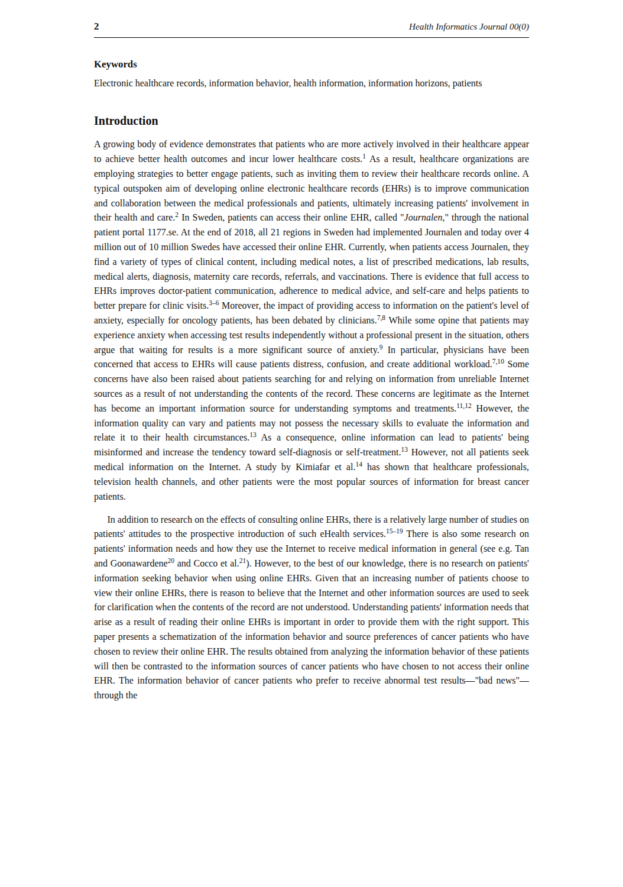2 Health Informatics Journal 00(0)
Keywords
Electronic healthcare records, information behavior, health information, information horizons, patients
Introduction
A growing body of evidence demonstrates that patients who are more actively involved in their healthcare appear to achieve better health outcomes and incur lower healthcare costs.1 As a result, healthcare organizations are employing strategies to better engage patients, such as inviting them to review their healthcare records online. A typical outspoken aim of developing online electronic healthcare records (EHRs) is to improve communication and collaboration between the medical professionals and patients, ultimately increasing patients' involvement in their health and care.2 In Sweden, patients can access their online EHR, called "Journalen," through the national patient portal 1177.se. At the end of 2018, all 21 regions in Sweden had implemented Journalen and today over 4 million out of 10 million Swedes have accessed their online EHR. Currently, when patients access Journalen, they find a variety of types of clinical content, including medical notes, a list of prescribed medications, lab results, medical alerts, diagnosis, maternity care records, referrals, and vaccinations. There is evidence that full access to EHRs improves doctor-patient communication, adherence to medical advice, and self-care and helps patients to better prepare for clinic visits.3–6 Moreover, the impact of providing access to information on the patient's level of anxiety, especially for oncology patients, has been debated by clinicians.7,8 While some opine that patients may experience anxiety when accessing test results independently without a professional present in the situation, others argue that waiting for results is a more significant source of anxiety.9 In particular, physicians have been concerned that access to EHRs will cause patients distress, confusion, and create additional workload.7,10 Some concerns have also been raised about patients searching for and relying on information from unreliable Internet sources as a result of not understanding the contents of the record. These concerns are legitimate as the Internet has become an important information source for understanding symptoms and treatments.11,12 However, the information quality can vary and patients may not possess the necessary skills to evaluate the information and relate it to their health circumstances.13 As a consequence, online information can lead to patients' being misinformed and increase the tendency toward self-diagnosis or self-treatment.13 However, not all patients seek medical information on the Internet. A study by Kimiafar et al.14 has shown that healthcare professionals, television health channels, and other patients were the most popular sources of information for breast cancer patients.
In addition to research on the effects of consulting online EHRs, there is a relatively large number of studies on patients' attitudes to the prospective introduction of such eHealth services.15–19 There is also some research on patients' information needs and how they use the Internet to receive medical information in general (see e.g. Tan and Goonawardene20 and Cocco et al.21). However, to the best of our knowledge, there is no research on patients' information seeking behavior when using online EHRs. Given that an increasing number of patients choose to view their online EHRs, there is reason to believe that the Internet and other information sources are used to seek for clarification when the contents of the record are not understood. Understanding patients' information needs that arise as a result of reading their online EHRs is important in order to provide them with the right support. This paper presents a schematization of the information behavior and source preferences of cancer patients who have chosen to review their online EHR. The results obtained from analyzing the information behavior of these patients will then be contrasted to the information sources of cancer patients who have chosen to not access their online EHR. The information behavior of cancer patients who prefer to receive abnormal test results—"bad news"—through the